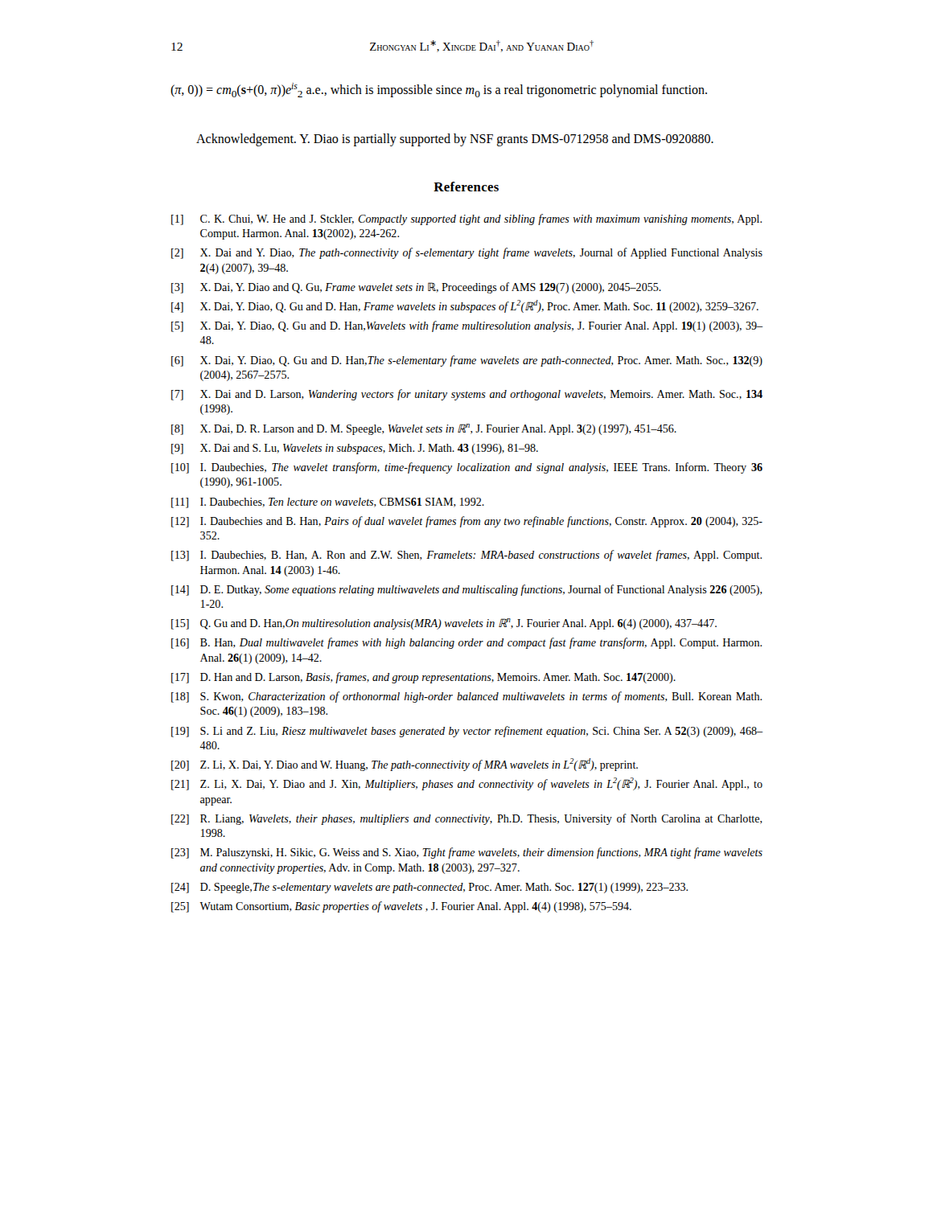12 Zhongyan Li∗, Xingde Dai†, and Yuanan Diao†
(π, 0)) = cm0(s+(0, π))eis2 a.e., which is impossible since m0 is a real trigonometric polynomial function.
Acknowledgement. Y. Diao is partially supported by NSF grants DMS-0712958 and DMS-0920880.
References
[1] C. K. Chui, W. He and J. Stckler, Compactly supported tight and sibling frames with maximum vanishing moments, Appl. Comput. Harmon. Anal. 13(2002), 224-262.
[2] X. Dai and Y. Diao, The path-connectivity of s-elementary tight frame wavelets, Journal of Applied Functional Analysis 2(4) (2007), 39–48.
[3] X. Dai, Y. Diao and Q. Gu, Frame wavelet sets in ℝ, Proceedings of AMS 129(7) (2000), 2045–2055.
[4] X. Dai, Y. Diao, Q. Gu and D. Han, Frame wavelets in subspaces of L2(ℝd), Proc. Amer. Math. Soc. 11 (2002), 3259–3267.
[5] X. Dai, Y. Diao, Q. Gu and D. Han,Wavelets with frame multiresolution analysis, J. Fourier Anal. Appl. 19(1) (2003), 39–48.
[6] X. Dai, Y. Diao, Q. Gu and D. Han,The s-elementary frame wavelets are path-connected, Proc. Amer. Math. Soc., 132(9) (2004), 2567–2575.
[7] X. Dai and D. Larson, Wandering vectors for unitary systems and orthogonal wavelets, Memoirs. Amer. Math. Soc., 134 (1998).
[8] X. Dai, D. R. Larson and D. M. Speegle, Wavelet sets in ℝn, J. Fourier Anal. Appl. 3(2) (1997), 451–456.
[9] X. Dai and S. Lu, Wavelets in subspaces, Mich. J. Math. 43 (1996), 81–98.
[10] I. Daubechies, The wavelet transform, time-frequency localization and signal analysis, IEEE Trans. Inform. Theory 36 (1990), 961-1005.
[11] I. Daubechies, Ten lecture on wavelets, CBMS61 SIAM, 1992.
[12] I. Daubechies and B. Han, Pairs of dual wavelet frames from any two refinable functions, Constr. Approx. 20 (2004), 325-352.
[13] I. Daubechies, B. Han, A. Ron and Z.W. Shen, Framelets: MRA-based constructions of wavelet frames, Appl. Comput. Harmon. Anal. 14 (2003) 1-46.
[14] D. E. Dutkay, Some equations relating multiwavelets and multiscaling functions, Journal of Functional Analysis 226 (2005), 1-20.
[15] Q. Gu and D. Han,On multiresolution analysis(MRA) wavelets in ℝn, J. Fourier Anal. Appl. 6(4) (2000), 437–447.
[16] B. Han, Dual multiwavelet frames with high balancing order and compact fast frame transform, Appl. Comput. Harmon. Anal. 26(1) (2009), 14–42.
[17] D. Han and D. Larson, Basis, frames, and group representations, Memoirs. Amer. Math. Soc. 147(2000).
[18] S. Kwon, Characterization of orthonormal high-order balanced multiwavelets in terms of moments, Bull. Korean Math. Soc. 46(1) (2009), 183–198.
[19] S. Li and Z. Liu, Riesz multiwavelet bases generated by vector refinement equation, Sci. China Ser. A 52(3) (2009), 468–480.
[20] Z. Li, X. Dai, Y. Diao and W. Huang, The path-connectivity of MRA wavelets in L2(ℝd), preprint.
[21] Z. Li, X. Dai, Y. Diao and J. Xin, Multipliers, phases and connectivity of wavelets in L2(ℝ2), J. Fourier Anal. Appl., to appear.
[22] R. Liang, Wavelets, their phases, multipliers and connectivity, Ph.D. Thesis, University of North Carolina at Charlotte, 1998.
[23] M. Paluszynski, H. Sikic, G. Weiss and S. Xiao, Tight frame wavelets, their dimension functions, MRA tight frame wavelets and connectivity properties, Adv. in Comp. Math. 18 (2003), 297–327.
[24] D. Speegle,The s-elementary wavelets are path-connected, Proc. Amer. Math. Soc. 127(1) (1999), 223–233.
[25] Wutam Consortium, Basic properties of wavelets , J. Fourier Anal. Appl. 4(4) (1998), 575–594.